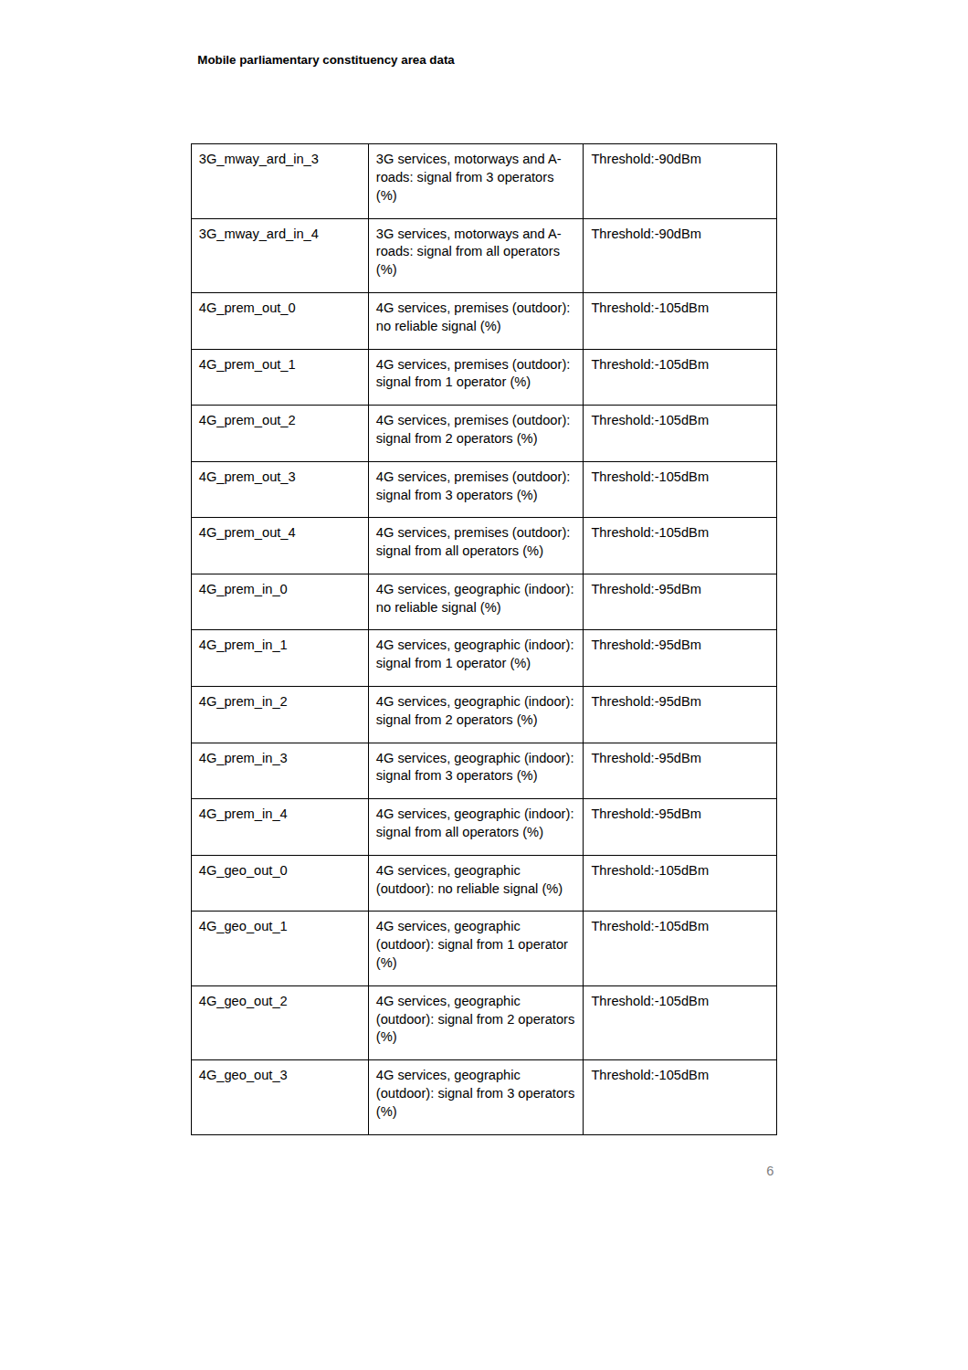Mobile parliamentary constituency area data
| 3G_mway_ard_in_3 | 3G services, motorways and A-roads: signal from 3 operators (%) | Threshold:-90dBm |
| 3G_mway_ard_in_4 | 3G services, motorways and A-roads: signal from all operators (%) | Threshold:-90dBm |
| 4G_prem_out_0 | 4G services, premises (outdoor): no reliable signal (%) | Threshold:-105dBm |
| 4G_prem_out_1 | 4G services, premises (outdoor): signal from 1 operator (%) | Threshold:-105dBm |
| 4G_prem_out_2 | 4G services, premises (outdoor): signal from 2 operators (%) | Threshold:-105dBm |
| 4G_prem_out_3 | 4G services, premises (outdoor): signal from 3 operators (%) | Threshold:-105dBm |
| 4G_prem_out_4 | 4G services, premises (outdoor): signal from all operators (%) | Threshold:-105dBm |
| 4G_prem_in_0 | 4G services, geographic (indoor): no reliable signal (%) | Threshold:-95dBm |
| 4G_prem_in_1 | 4G services, geographic (indoor): signal from 1 operator (%) | Threshold:-95dBm |
| 4G_prem_in_2 | 4G services, geographic (indoor): signal from 2 operators (%) | Threshold:-95dBm |
| 4G_prem_in_3 | 4G services, geographic (indoor): signal from 3 operators (%) | Threshold:-95dBm |
| 4G_prem_in_4 | 4G services, geographic (indoor): signal from all operators (%) | Threshold:-95dBm |
| 4G_geo_out_0 | 4G services, geographic (outdoor): no reliable signal (%) | Threshold:-105dBm |
| 4G_geo_out_1 | 4G services, geographic (outdoor): signal from 1 operator (%) | Threshold:-105dBm |
| 4G_geo_out_2 | 4G services, geographic (outdoor): signal from 2 operators (%) | Threshold:-105dBm |
| 4G_geo_out_3 | 4G services, geographic (outdoor): signal from 3 operators (%) | Threshold:-105dBm |
6